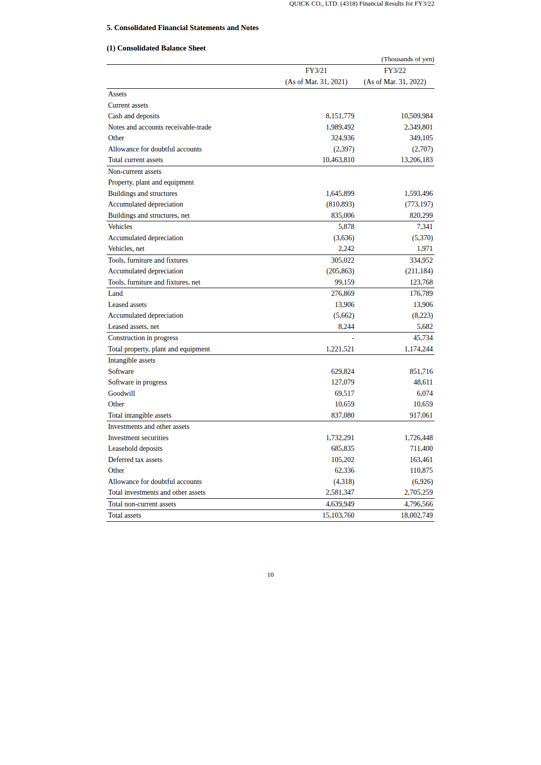QUICK CO., LTD. (4318) Financial Results for FY3/22
5. Consolidated Financial Statements and Notes
(1) Consolidated Balance Sheet
(Thousands of yen)
| | FY3/21 | FY3/22 |
| --- | --- | --- |
| | (As of Mar. 31, 2021) | (As of Mar. 31, 2022) |
| Assets | | |
| Current assets | | |
| Cash and deposits | 8,151,779 | 10,509,984 |
| Notes and accounts receivable-trade | 1,989,492 | 2,349,801 |
| Other | 324,936 | 349,105 |
| Allowance for doubtful accounts | (2,397) | (2,707) |
| Total current assets | 10,463,810 | 13,206,183 |
| Non-current assets | | |
| Property, plant and equipment | | |
| Buildings and structures | 1,645,899 | 1,593,496 |
| Accumulated depreciation | (810,893) | (773,197) |
| Buildings and structures, net | 835,006 | 820,299 |
| Vehicles | 5,878 | 7,341 |
| Accumulated depreciation | (3,636) | (5,370) |
| Vehicles, net | 2,242 | 1,971 |
| Tools, furniture and fixtures | 305,022 | 334,952 |
| Accumulated depreciation | (205,863) | (211,184) |
| Tools, furniture and fixtures, net | 99,159 | 123,768 |
| Land | 276,869 | 176,789 |
| Leased assets | 13,906 | 13,906 |
| Accumulated depreciation | (5,662) | (8,223) |
| Leased assets, net | 8,244 | 5,682 |
| Construction in progress | - | 45,734 |
| Total property, plant and equipment | 1,221,521 | 1,174,244 |
| Intangible assets | | |
| Software | 629,824 | 851,716 |
| Software in progress | 127,079 | 48,611 |
| Goodwill | 69,517 | 6,074 |
| Other | 10,659 | 10,659 |
| Total intangible assets | 837,080 | 917,061 |
| Investments and other assets | | |
| Investment securities | 1,732,291 | 1,726,448 |
| Leasehold deposits | 685,835 | 711,400 |
| Deferred tax assets | 105,202 | 163,461 |
| Other | 62,336 | 110,875 |
| Allowance for doubtful accounts | (4,318) | (6,926) |
| Total investments and other assets | 2,581,347 | 2,705,259 |
| Total non-current assets | 4,639,949 | 4,796,566 |
| Total assets | 15,103,760 | 18,002,749 |
10